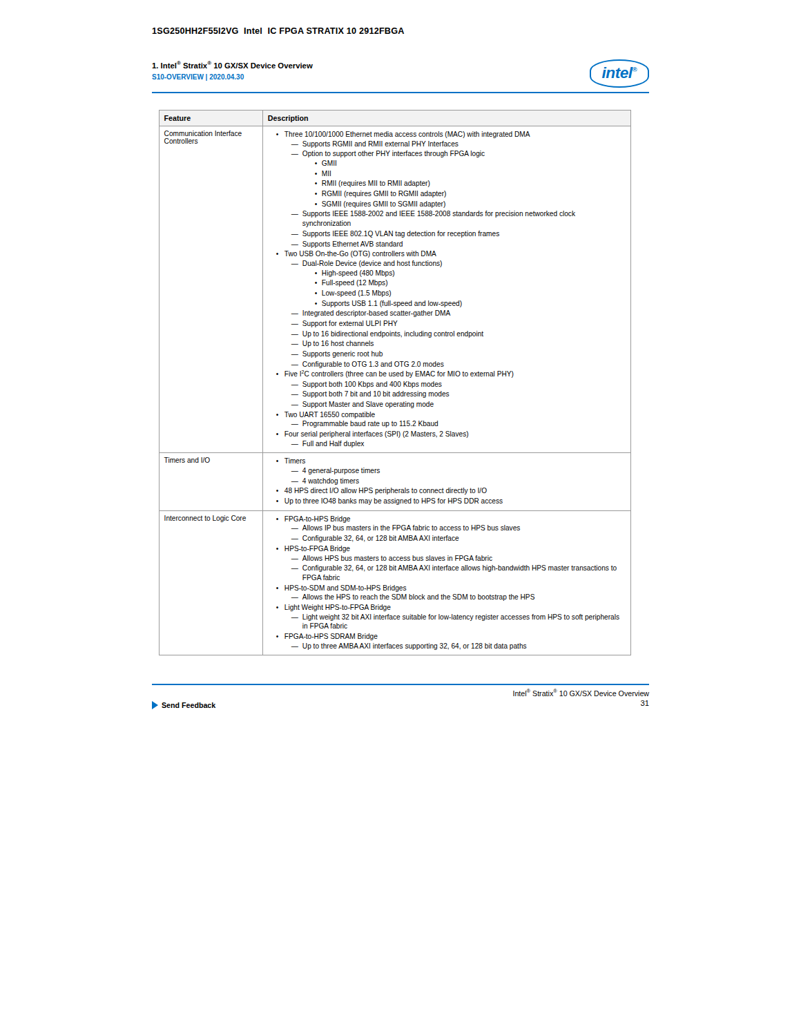1SG250HH2F55I2VG Intel IC FPGA STRATIX 10 2912FBGA
1. Intel® Stratix® 10 GX/SX Device Overview
S10-OVERVIEW | 2020.04.30
intel®
| Feature | Description |
| --- | --- |
| Communication Interface Controllers | Three 10/100/1000 Ethernet media access controls (MAC) with integrated DMA Supports RGMII and RMII external PHY Interfaces Option to support other PHY interfaces through FPGA logic GMII MII RMII (requires MII to RMII adapter) RGMII (requires GMII to RGMII adapter) SGMII (requires GMII to SGMII adapter) Supports IEEE 1588-2002 and IEEE 1588-2008 standards for precision networked clock synchronization Supports IEEE 802.1Q VLAN tag detection for reception frames Supports Ethernet AVB standard Two USB On-the-Go (OTG) controllers with DMA Dual-Role Device (device and host functions) High-speed (480 Mbps) Full-speed (12 Mbps) Low-speed (1.5 Mbps) Supports USB 1.1 (full-speed and low-speed) Integrated descriptor-based scatter-gather DMA Support for external ULPI PHY Up to 16 bidirectional endpoints, including control endpoint Up to 16 host channels Supports generic root hub Configurable to OTG 1.3 and OTG 2.0 modes Five I 2 C controllers (three can be used by EMAC for MIO to external PHY) Support both 100 Kbps and 400 Kbps modes Support both 7 bit and 10 bit addressing modes Support Master and Slave operating mode Two UART 16550 compatible Programmable baud rate up to 115.2 Kbaud Four serial peripheral interfaces (SPI) (2 Masters, 2 Slaves) Full and Half duplex |
| Timers and I/O | Timers 4 general-purpose timers 4 watchdog timers 48 HPS direct I/O allow HPS peripherals to connect directly to I/O Up to three IO48 banks may be assigned to HPS for HPS DDR access |
| Interconnect to Logic Core | FPGA-to-HPS Bridge Allows IP bus masters in the FPGA fabric to access to HPS bus slaves Configurable 32, 64, or 128 bit AMBA AXI interface HPS-to-FPGA Bridge Allows HPS bus masters to access bus slaves in FPGA fabric Configurable 32, 64, or 128 bit AMBA AXI interface allows high-bandwidth HPS master transactions to FPGA fabric HPS-to-SDM and SDM-to-HPS Bridges Allows the HPS to reach the SDM block and the SDM to bootstrap the HPS Light Weight HPS-to-FPGA Bridge Light weight 32 bit AXI interface suitable for low-latency register accesses from HPS to soft peripherals in FPGA fabric FPGA-to-HPS SDRAM Bridge Up to three AMBA AXI interfaces supporting 32, 64, or 128 bit data paths |
Send Feedback
Intel® Stratix® 10 GX/SX Device Overview
31